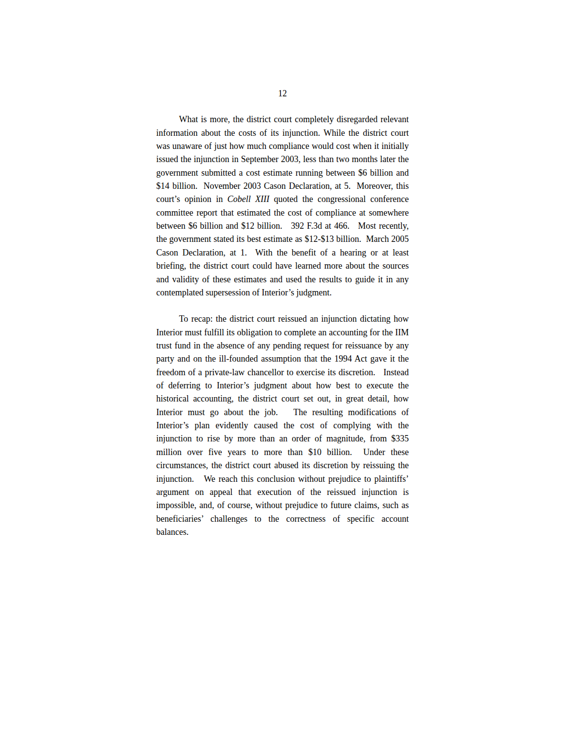12
What is more, the district court completely disregarded relevant information about the costs of its injunction. While the district court was unaware of just how much compliance would cost when it initially issued the injunction in September 2003, less than two months later the government submitted a cost estimate running between $6 billion and $14 billion. November 2003 Cason Declaration, at 5. Moreover, this court’s opinion in Cobell XIII quoted the congressional conference committee report that estimated the cost of compliance at somewhere between $6 billion and $12 billion. 392 F.3d at 466. Most recently, the government stated its best estimate as $12-$13 billion. March 2005 Cason Declaration, at 1. With the benefit of a hearing or at least briefing, the district court could have learned more about the sources and validity of these estimates and used the results to guide it in any contemplated supersession of Interior’s judgment.
To recap: the district court reissued an injunction dictating how Interior must fulfill its obligation to complete an accounting for the IIM trust fund in the absence of any pending request for reissuance by any party and on the ill-founded assumption that the 1994 Act gave it the freedom of a private-law chancellor to exercise its discretion. Instead of deferring to Interior’s judgment about how best to execute the historical accounting, the district court set out, in great detail, how Interior must go about the job. The resulting modifications of Interior’s plan evidently caused the cost of complying with the injunction to rise by more than an order of magnitude, from $335 million over five years to more than $10 billion. Under these circumstances, the district court abused its discretion by reissuing the injunction. We reach this conclusion without prejudice to plaintiffs’ argument on appeal that execution of the reissued injunction is impossible, and, of course, without prejudice to future claims, such as beneficiaries’ challenges to the correctness of specific account balances.